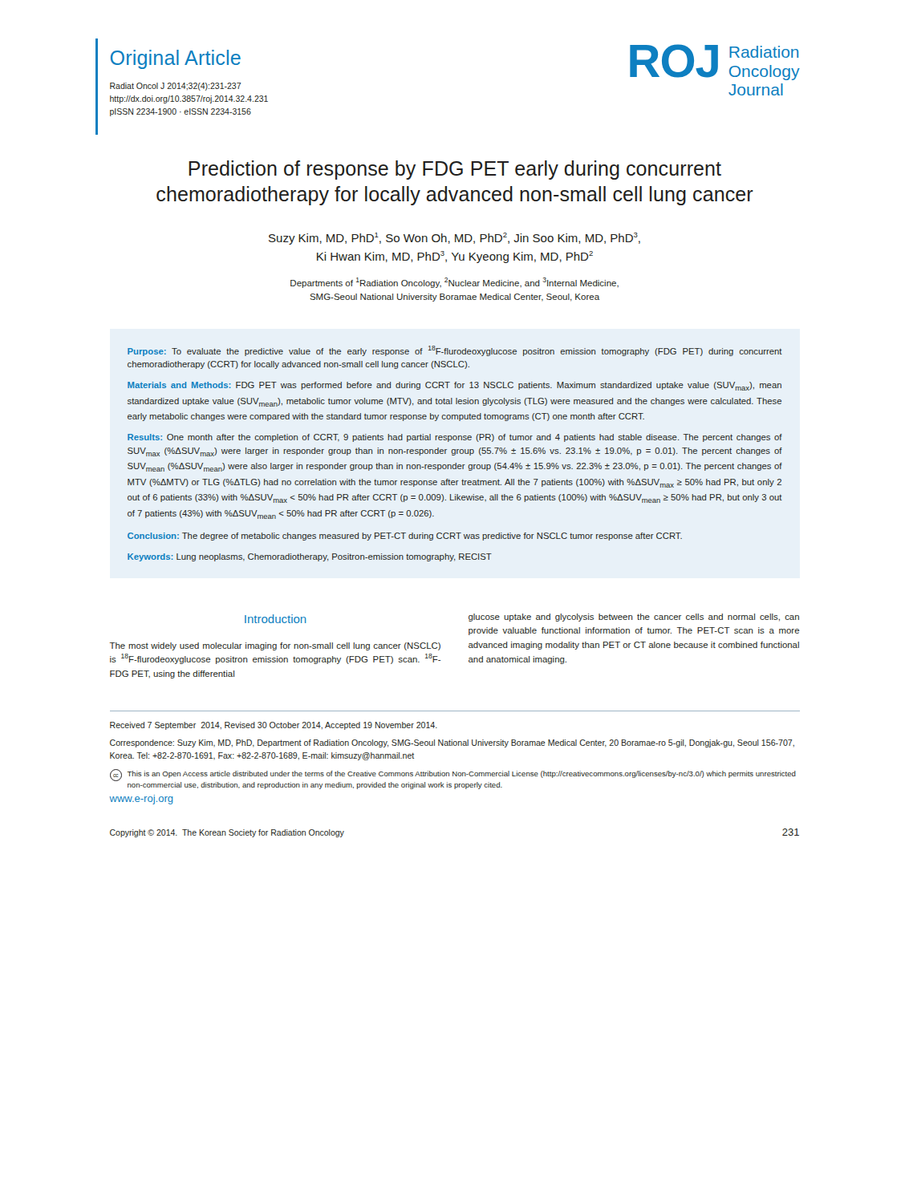Original Article
Radiat Oncol J 2014;32(4):231-237
http://dx.doi.org/10.3857/roj.2014.32.4.231
pISSN 2234-1900 · eISSN 2234-3156
ROJ
Radiation
Oncology
Journal
Prediction of response by FDG PET early during concurrent chemoradiotherapy for locally advanced non-small cell lung cancer
Suzy Kim, MD, PhD1, So Won Oh, MD, PhD2, Jin Soo Kim, MD, PhD3,
Ki Hwan Kim, MD, PhD3, Yu Kyeong Kim, MD, PhD2
Departments of 1Radiation Oncology, 2Nuclear Medicine, and 3Internal Medicine,
SMG-Seoul National University Boramae Medical Center, Seoul, Korea
Purpose: To evaluate the predictive value of the early response of 18F-flurodeoxyglucose positron emission tomography (FDG PET) during concurrent chemoradiotherapy (CCRT) for locally advanced non-small cell lung cancer (NSCLC).
Materials and Methods: FDG PET was performed before and during CCRT for 13 NSCLC patients. Maximum standardized uptake value (SUVmax), mean standardized uptake value (SUVmean), metabolic tumor volume (MTV), and total lesion glycolysis (TLG) were measured and the changes were calculated. These early metabolic changes were compared with the standard tumor response by computed tomograms (CT) one month after CCRT.
Results: One month after the completion of CCRT, 9 patients had partial response (PR) of tumor and 4 patients had stable disease. The percent changes of SUVmax (%ΔSUVmax) were larger in responder group than in non-responder group (55.7% ± 15.6% vs. 23.1% ± 19.0%, p = 0.01). The percent changes of SUVmean (%ΔSUVmean) were also larger in responder group than in non-responder group (54.4% ± 15.9% vs. 22.3% ± 23.0%, p = 0.01). The percent changes of MTV (%ΔMTV) or TLG (%ΔTLG) had no correlation with the tumor response after treatment. All the 7 patients (100%) with %ΔSUVmax ≥ 50% had PR, but only 2 out of 6 patients (33%) with %ΔSUVmax < 50% had PR after CCRT (p = 0.009). Likewise, all the 6 patients (100%) with %ΔSUVmean ≥ 50% had PR, but only 3 out of 7 patients (43%) with %ΔSUVmean < 50% had PR after CCRT (p = 0.026).
Conclusion: The degree of metabolic changes measured by PET-CT during CCRT was predictive for NSCLC tumor response after CCRT.
Keywords: Lung neoplasms, Chemoradiotherapy, Positron-emission tomography, RECIST
Introduction
The most widely used molecular imaging for non-small cell lung cancer (NSCLC) is 18F-flurodeoxyglucose positron emission tomography (FDG PET) scan. 18F-FDG PET, using the differential
glucose uptake and glycolysis between the cancer cells and normal cells, can provide valuable functional information of tumor. The PET-CT scan is a more advanced imaging modality than PET or CT alone because it combined functional and anatomical imaging.
Received 7 September 2014, Revised 30 October 2014, Accepted 19 November 2014.
Correspondence: Suzy Kim, MD, PhD, Department of Radiation Oncology, SMG-Seoul National University Boramae Medical Center, 20 Boramae-ro 5-gil, Dongjak-gu, Seoul 156-707, Korea. Tel: +82-2-870-1691, Fax: +82-2-870-1689, E-mail: kimsuzy@hanmail.net
cc This is an Open Access article distributed under the terms of the Creative Commons Attribution Non-Commercial License (http://creativecommons.org/licenses/by-nc/3.0/) which permits unrestricted non-commercial use, distribution, and reproduction in any medium, provided the original work is properly cited.
www.e-roj.org
Copyright © 2014. The Korean Society for Radiation Oncology 231